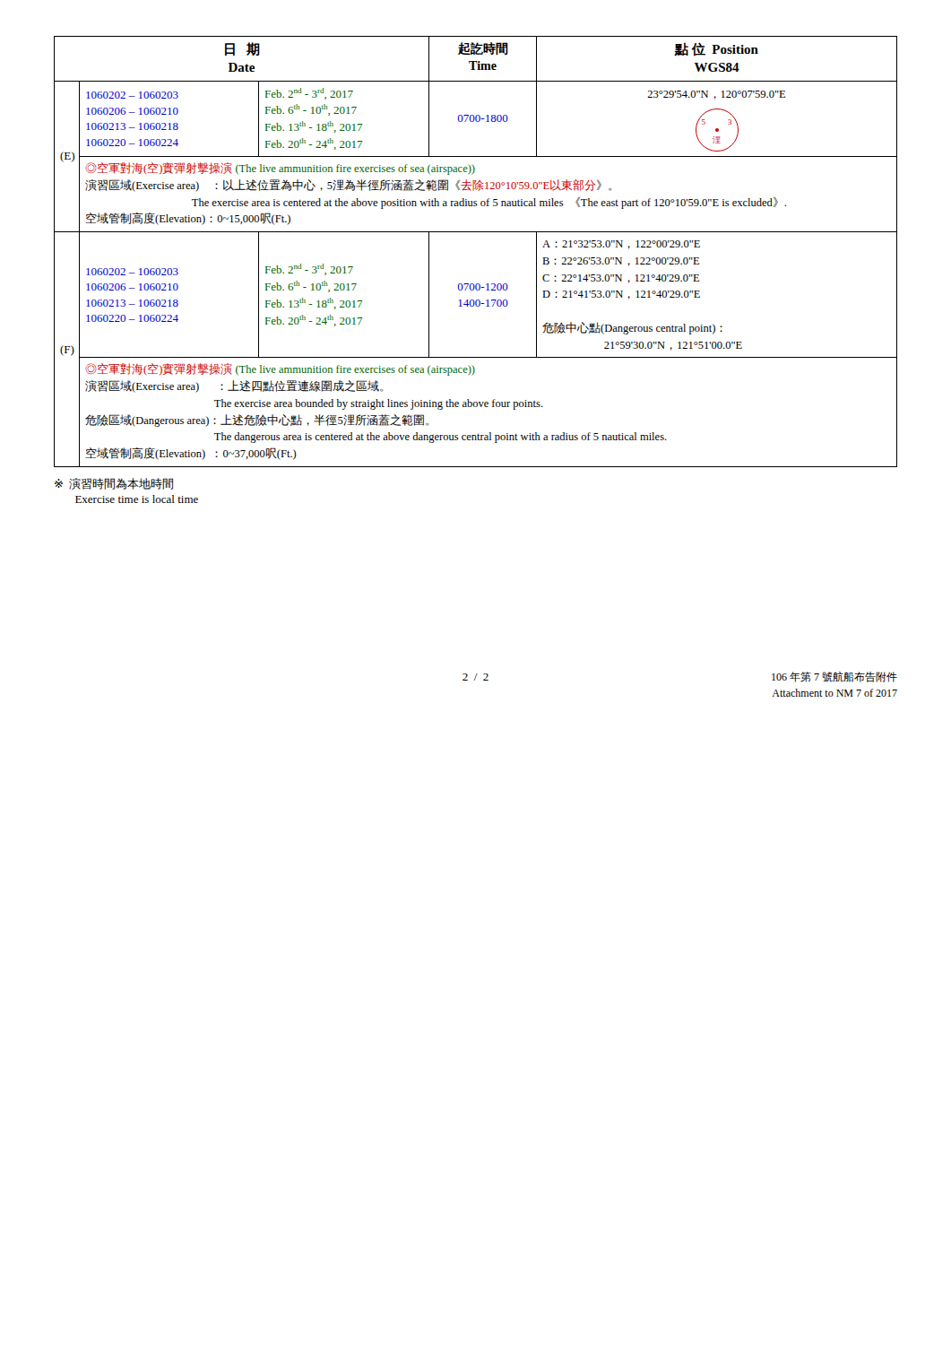| 日 期 Date | 起訖時間 Time | 點 位 Position WGS84 |
| (E) | 1060202 – 1060203 1060206 – 1060210 1060213 – 1060218 1060220 – 1060224 | Feb. 2 nd - 3 rd , 2017 Feb. 6 th - 10 th , 2017 Feb. 13 th - 18 th , 2017 Feb. 20 th - 24 th , 2017 | 0700-1800 | 23°29'54.0"N，120°07'59.0"E 5 3 浬 |
| ◎空軍對海(空)實彈射擊操演 (The live ammunition fire exercises of sea (airspace)) 演習區域(Exercise area) ：以上述位置為中心，5浬為半徑所涵蓋之範圍《 去除120°10'59.0"E以東部分 》。 The exercise area is centered at the above position with a radius of 5 nautical miles 《The east part of 120°10'59.0"E is excluded》. 空域管制高度(Elevation)：0~15,000呎(Ft.) |
| (F) | 1060202 – 1060203 1060206 – 1060210 1060213 – 1060218 1060220 – 1060224 | Feb. 2 nd - 3 rd , 2017 Feb. 6 th - 10 th , 2017 Feb. 13 th - 18 th , 2017 Feb. 20 th - 24 th , 2017 | 0700-1200 1400-1700 | A：21°32'53.0"N，122°00'29.0"E B：22°26'53.0"N，122°00'29.0"E C：22°14'53.0"N，121°40'29.0"E D：21°41'53.0"N，121°40'29.0"E 危險中心點(Dangerous central point)： 21°59'30.0"N，121°51'00.0"E |
| ◎空軍對海(空)實彈射擊操演 (The live ammunition fire exercises of sea (airspace)) 演習區域(Exercise area) ：上述四點位置連線圍成之區域。 The exercise area bounded by straight lines joining the above four points. 危險區域(Dangerous area)：上述危險中心點，半徑5浬所涵蓋之範圍。 The dangerous area is centered at the above dangerous central point with a radius of 5 nautical miles. 空域管制高度(Elevation) ：0~37,000呎(Ft.) |
※ 演習時間為本地時間
Exercise time is local time
2 / 2
106 年第 7 號航船布告附件
Attachment to NM 7 of 2017